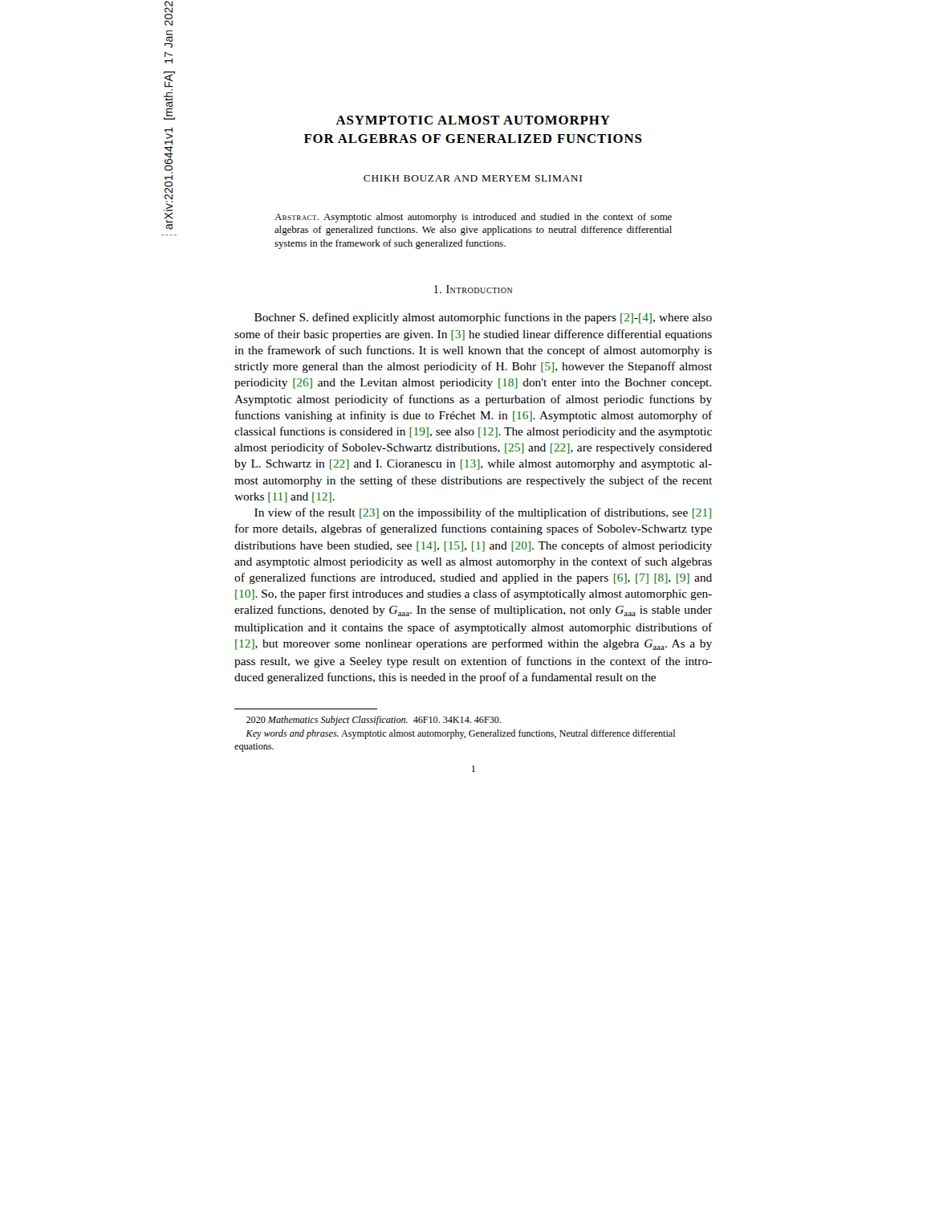arXiv:2201.06441v1 [math.FA] 17 Jan 2022
Asymptotic Almost Automorphy
for Algebras of Generalized Functions
Chikh Bouzar and Meryem Slimani
Abstract. Asymptotic almost automorphy is introduced and studied in the context of some algebras of generalized functions. We also give applications to neutral difference differential systems in the framework of such generalized functions.
1. Introduction
Bochner S. defined explicitly almost automorphic functions in the papers [2]-[4], where also some of their basic properties are given. In [3] he studied linear difference differential equations in the framework of such functions. It is well known that the concept of almost automorphy is strictly more general than the almost periodicity of H. Bohr [5], however the Stepanoff almost periodicity [26] and the Levitan almost periodicity [18] don't enter into the Bochner concept. Asymptotic almost periodicity of functions as a perturbation of almost periodic functions by functions vanishing at infinity is due to Fréchet M. in [16]. Asymptotic almost automorphy of classical functions is considered in [19], see also [12]. The almost periodicity and the asymptotic almost periodicity of Sobolev-Schwartz distributions, [25] and [22], are respectively considered by L. Schwartz in [22] and I. Cioranescu in [13], while almost automorphy and asymptotic almost automorphy in the setting of these distributions are respectively the subject of the recent works [11] and [12].
In view of the result [23] on the impossibility of the multiplication of distributions, see [21] for more details, algebras of generalized functions containing spaces of Sobolev-Schwartz type distributions have been studied, see [14], [15], [1] and [20]. The concepts of almost periodicity and asymptotic almost periodicity as well as almost automorphy in the context of such algebras of generalized functions are introduced, studied and applied in the papers [6], [7] [8], [9] and [10]. So, the paper first introduces and studies a class of asymptotically almost automorphic generalized functions, denoted by Gaaa. In the sense of multiplication, not only Gaaa is stable under multiplication and it contains the space of asymptotically almost automorphic distributions of [12], but moreover some nonlinear operations are performed within the algebra Gaaa. As a by pass result, we give a Seeley type result on extention of functions in the context of the introduced generalized functions, this is needed in the proof of a fundamental result on the
2020 Mathematics Subject Classification. 46F10. 34K14. 46F30.
Key words and phrases. Asymptotic almost automorphy, Generalized functions, Neutral difference differential equations.
1